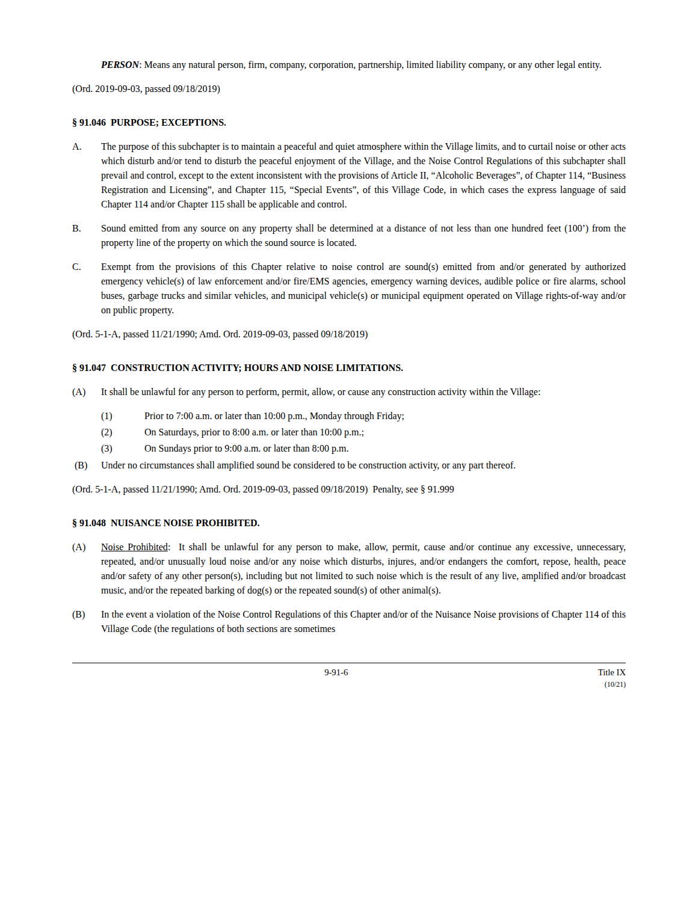PERSON: Means any natural person, firm, company, corporation, partnership, limited liability company, or any other legal entity.
(Ord. 2019-09-03, passed 09/18/2019)
§ 91.046 PURPOSE; EXCEPTIONS.
A. The purpose of this subchapter is to maintain a peaceful and quiet atmosphere within the Village limits, and to curtail noise or other acts which disturb and/or tend to disturb the peaceful enjoyment of the Village, and the Noise Control Regulations of this subchapter shall prevail and control, except to the extent inconsistent with the provisions of Article II, “Alcoholic Beverages”, of Chapter 114, “Business Registration and Licensing”, and Chapter 115, “Special Events”, of this Village Code, in which cases the express language of said Chapter 114 and/or Chapter 115 shall be applicable and control.
B. Sound emitted from any source on any property shall be determined at a distance of not less than one hundred feet (100’) from the property line of the property on which the sound source is located.
C. Exempt from the provisions of this Chapter relative to noise control are sound(s) emitted from and/or generated by authorized emergency vehicle(s) of law enforcement and/or fire/EMS agencies, emergency warning devices, audible police or fire alarms, school buses, garbage trucks and similar vehicles, and municipal vehicle(s) or municipal equipment operated on Village rights-of-way and/or on public property.
(Ord. 5-1-A, passed 11/21/1990; Amd. Ord. 2019-09-03, passed 09/18/2019)
§ 91.047 CONSTRUCTION ACTIVITY; HOURS AND NOISE LIMITATIONS.
(A) It shall be unlawful for any person to perform, permit, allow, or cause any construction activity within the Village:
(1) Prior to 7:00 a.m. or later than 10:00 p.m., Monday through Friday;
(2) On Saturdays, prior to 8:00 a.m. or later than 10:00 p.m.;
(3) On Sundays prior to 9:00 a.m. or later than 8:00 p.m.
(B) Under no circumstances shall amplified sound be considered to be construction activity, or any part thereof.
(Ord. 5-1-A, passed 11/21/1990; Amd. Ord. 2019-09-03, passed 09/18/2019) Penalty, see § 91.999
§ 91.048 NUISANCE NOISE PROHIBITED.
(A) Noise Prohibited: It shall be unlawful for any person to make, allow, permit, cause and/or continue any excessive, unnecessary, repeated, and/or unusually loud noise and/or any noise which disturbs, injures, and/or endangers the comfort, repose, health, peace and/or safety of any other person(s), including but not limited to such noise which is the result of any live, amplified and/or broadcast music, and/or the repeated barking of dog(s) or the repeated sound(s) of other animal(s).
(B) In the event a violation of the Noise Control Regulations of this Chapter and/or of the Nuisance Noise provisions of Chapter 114 of this Village Code (the regulations of both sections are sometimes
9-91-6 Title IX(10/21)